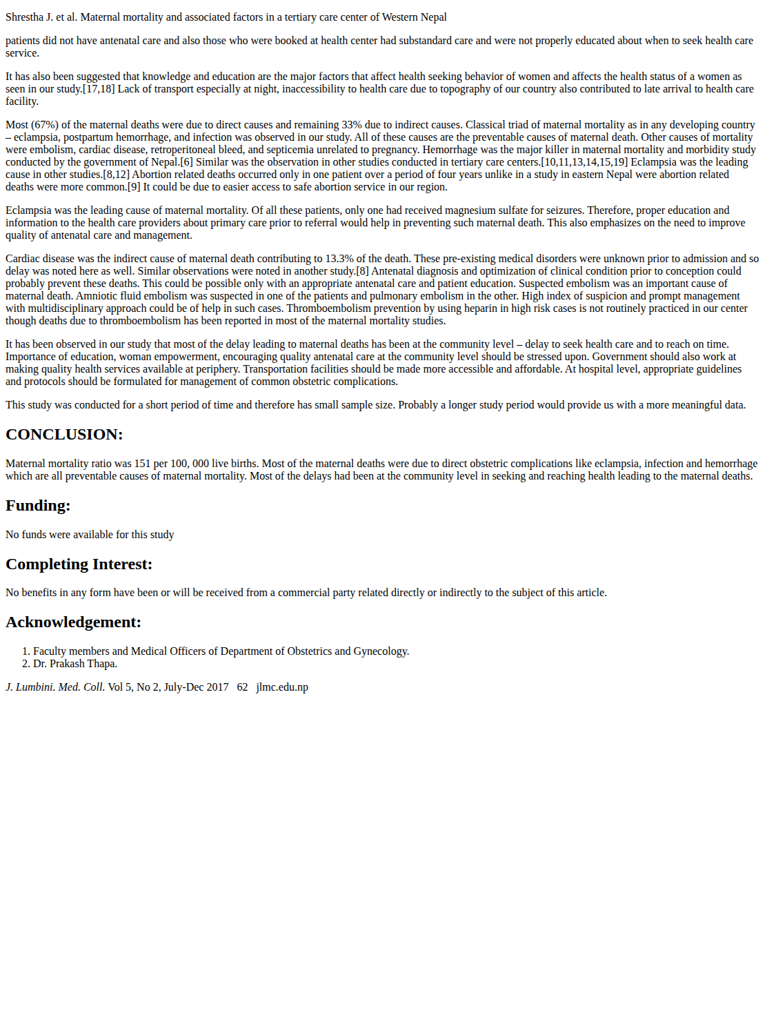Shrestha J. et al. Maternal mortality and associated factors in a tertiary care center of Western Nepal
patients did not have antenatal care and also those who were booked at health center had substandard care and were not properly educated about when to seek health care service.
It has also been suggested that knowledge and education are the major factors that affect health seeking behavior of women and affects the health status of a women as seen in our study.[17,18] Lack of transport especially at night, inaccessibility to health care due to topography of our country also contributed to late arrival to health care facility.
Most (67%) of the maternal deaths were due to direct causes and remaining 33% due to indirect causes. Classical triad of maternal mortality as in any developing country – eclampsia, postpartum hemorrhage, and infection was observed in our study. All of these causes are the preventable causes of maternal death. Other causes of mortality were embolism, cardiac disease, retroperitoneal bleed, and septicemia unrelated to pregnancy. Hemorrhage was the major killer in maternal mortality and morbidity study conducted by the government of Nepal.[6] Similar was the observation in other studies conducted in tertiary care centers.[10,11,13,14,15,19] Eclampsia was the leading cause in other studies.[8,12] Abortion related deaths occurred only in one patient over a period of four years unlike in a study in eastern Nepal were abortion related deaths were more common.[9] It could be due to easier access to safe abortion service in our region.
Eclampsia was the leading cause of maternal mortality. Of all these patients, only one had received magnesium sulfate for seizures. Therefore, proper education and information to the health care providers about primary care prior to referral would help in preventing such maternal death. This also emphasizes on the need to improve quality of antenatal care and management.
Cardiac disease was the indirect cause of maternal death contributing to 13.3% of the death. These pre-existing medical disorders were unknown prior to admission and so delay was noted here as well. Similar observations were noted in another study.[8] Antenatal diagnosis and optimization of clinical condition prior to conception could probably prevent these deaths. This could be possible only with an appropriate antenatal care and patient education. Suspected embolism was an important cause of maternal death. Amniotic fluid embolism was suspected in one of the patients and pulmonary embolism in the other. High index of suspicion and prompt management with multidisciplinary approach could be of help in such cases. Thromboembolism prevention by using heparin in high risk cases is not routinely practiced in our center though deaths due to thromboembolism has been reported in most of the maternal mortality studies.
It has been observed in our study that most of the delay leading to maternal deaths has been at the community level – delay to seek health care and to reach on time. Importance of education, woman empowerment, encouraging quality antenatal care at the community level should be stressed upon. Government should also work at making quality health services available at periphery. Transportation facilities should be made more accessible and affordable. At hospital level, appropriate guidelines and protocols should be formulated for management of common obstetric complications.
This study was conducted for a short period of time and therefore has small sample size. Probably a longer study period would provide us with a more meaningful data.
CONCLUSION:
Maternal mortality ratio was 151 per 100, 000 live births. Most of the maternal deaths were due to direct obstetric complications like eclampsia, infection and hemorrhage which are all preventable causes of maternal mortality. Most of the delays had been at the community level in seeking and reaching health leading to the maternal deaths.
Funding:
No funds were available for this study
Completing Interest:
No benefits in any form have been or will be received from a commercial party related directly or indirectly to the subject of this article.
Acknowledgement:
Faculty members and Medical Officers of Department of Obstetrics and Gynecology.
Dr. Prakash Thapa.
J. Lumbini. Med. Coll. Vol 5, No 2, July-Dec 2017 62 jlmc.edu.np